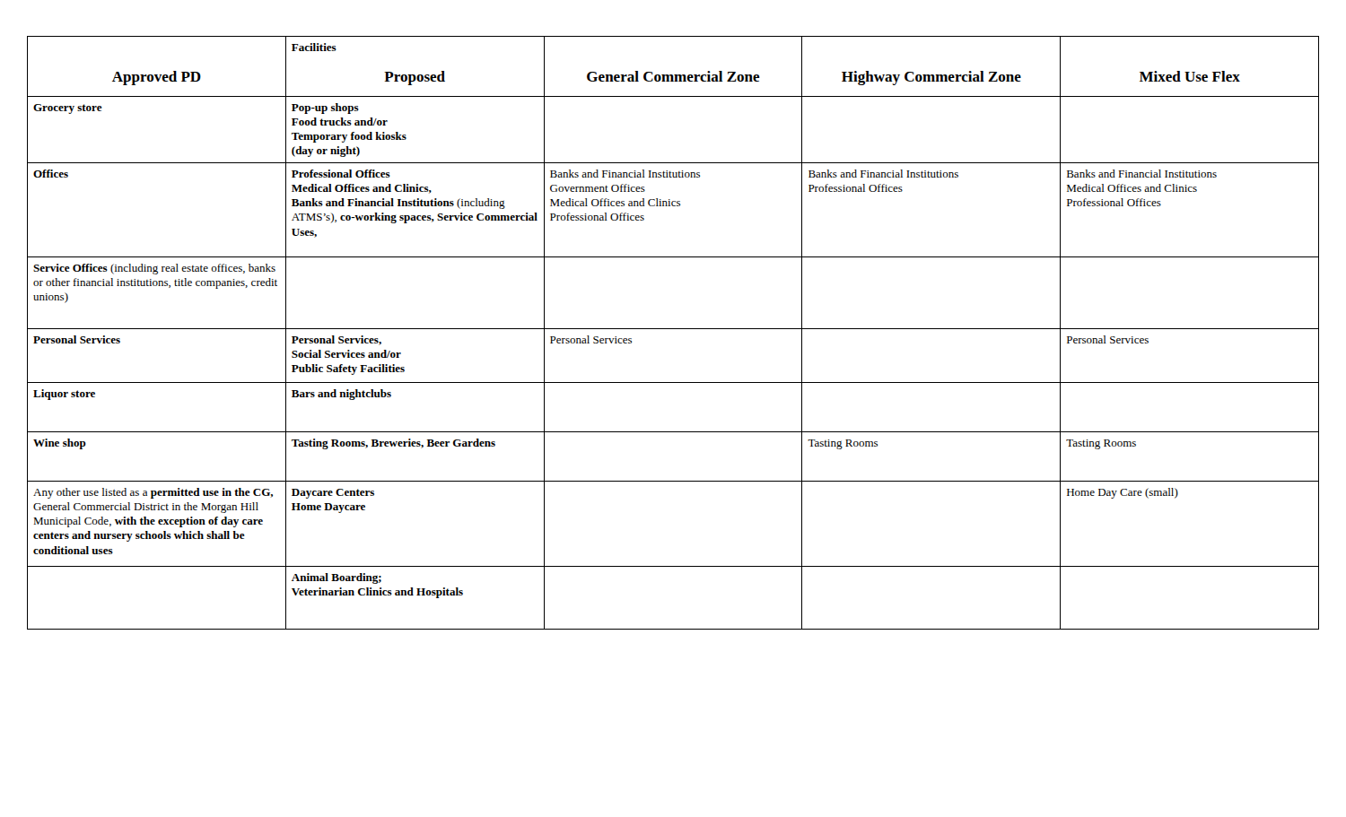| | Facilities | | | |
| Approved PD | Proposed | General Commercial Zone | Highway Commercial Zone | Mixed Use Flex |
| Grocery store | Pop-up shops Food trucks and/or Temporary food kiosks (day or night) | | | |
| Offices | Professional Offices Medical Offices and Clinics, Banks and Financial Institutions (including ATMS’s), co-working spaces, Service Commercial Uses, | Banks and Financial Institutions Government Offices Medical Offices and Clinics Professional Offices | Banks and Financial Institutions Professional Offices | Banks and Financial Institutions Medical Offices and Clinics Professional Offices |
| Service Offices (including real estate offices, banks or other financial institutions, title companies, credit unions) | | | | |
| Personal Services | Personal Services, Social Services and/or Public Safety Facilities | Personal Services | | Personal Services |
| Liquor store | Bars and nightclubs | | | |
| Wine shop | Tasting Rooms, Breweries, Beer Gardens | | Tasting Rooms | Tasting Rooms |
| Any other use listed as a permitted use in the CG, General Commercial District in the Morgan Hill Municipal Code, with the exception of day care centers and nursery schools which shall be conditional uses | Daycare Centers Home Daycare | | | Home Day Care (small) |
| | Animal Boarding; Veterinarian Clinics and Hospitals | | | |